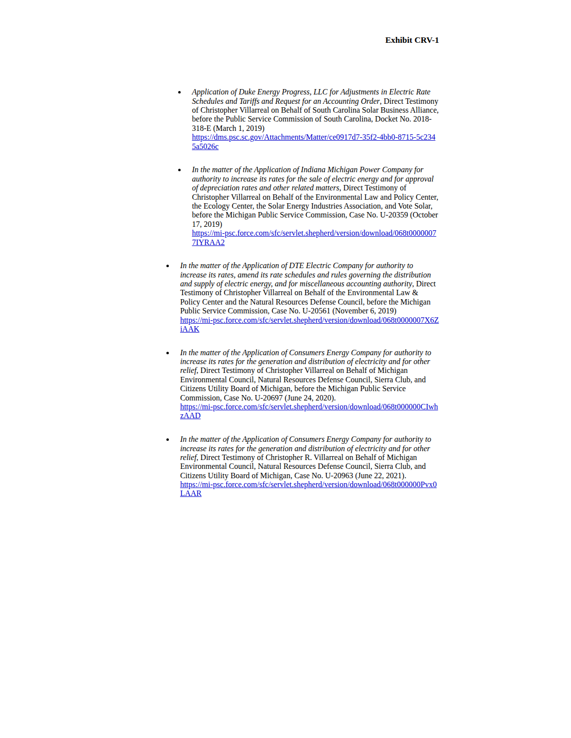Exhibit CRV-1
Application of Duke Energy Progress, LLC for Adjustments in Electric Rate Schedules and Tariffs and Request for an Accounting Order, Direct Testimony of Christopher Villarreal on Behalf of South Carolina Solar Business Alliance, before the Public Service Commission of South Carolina, Docket No. 2018-318-E (March 1, 2019)
https://dms.psc.sc.gov/Attachments/Matter/ce0917d7-35f2-4bb0-8715-5c2345a5026c
In the matter of the Application of Indiana Michigan Power Company for authority to increase its rates for the sale of electric energy and for approval of depreciation rates and other related matters, Direct Testimony of Christopher Villarreal on Behalf of the Environmental Law and Policy Center, the Ecology Center, the Solar Energy Industries Association, and Vote Solar, before the Michigan Public Service Commission, Case No. U-20359 (October 17, 2019)
https://mi-psc.force.com/sfc/servlet.shepherd/version/download/068t00000077IYRAA2
In the matter of the Application of DTE Electric Company for authority to increase its rates, amend its rate schedules and rules governing the distribution and supply of electric energy, and for miscellaneous accounting authority, Direct Testimony of Christopher Villarreal on Behalf of the Environmental Law & Policy Center and the Natural Resources Defense Council, before the Michigan Public Service Commission, Case No. U-20561 (November 6, 2019)
https://mi-psc.force.com/sfc/servlet.shepherd/version/download/068t0000007X6ZiAAK
In the matter of the Application of Consumers Energy Company for authority to increase its rates for the generation and distribution of electricity and for other relief, Direct Testimony of Christopher Villarreal on Behalf of Michigan Environmental Council, Natural Resources Defense Council, Sierra Club, and Citizens Utility Board of Michigan, before the Michigan Public Service Commission, Case No. U-20697 (June 24, 2020).
https://mi-psc.force.com/sfc/servlet.shepherd/version/download/068t000000CIwhzAAD
In the matter of the Application of Consumers Energy Company for authority to increase its rates for the generation and distribution of electricity and for other relief, Direct Testimony of Christopher R. Villarreal on Behalf of Michigan Environmental Council, Natural Resources Defense Council, Sierra Club, and Citizens Utility Board of Michigan, Case No. U-20963 (June 22, 2021).
https://mi-psc.force.com/sfc/servlet.shepherd/version/download/068t000000Pvx0LAAR